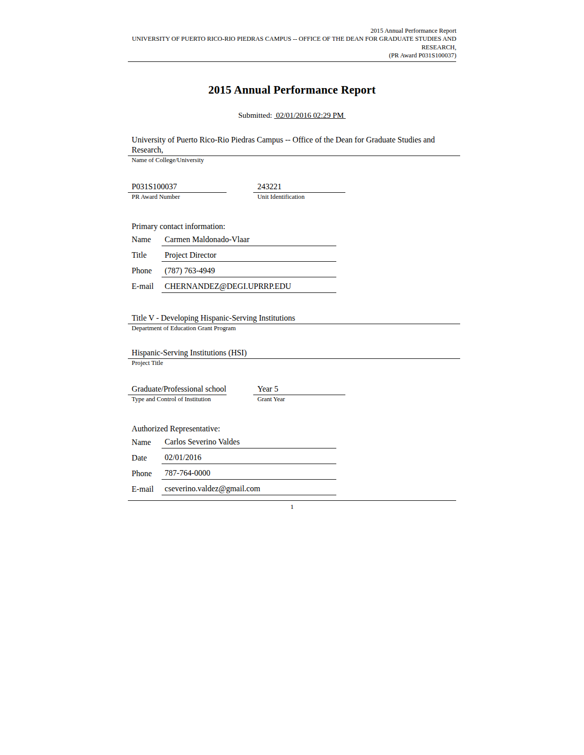2015 Annual Performance Report
UNIVERSITY OF PUERTO RICO-RIO PIEDRAS CAMPUS -- OFFICE OF THE DEAN FOR GRADUATE STUDIES AND RESEARCH,
(PR Award P031S100037)
2015 Annual Performance Report
Submitted: 02/01/2016 02:29 PM
University of Puerto Rico-Rio Piedras Campus -- Office of the Dean for Graduate Studies and Research, Name of College/University
P031S100037 PR Award Number
243221 Unit Identification
Primary contact information:
| Name | Carmen Maldonado-Vlaar |
| Title | Project Director |
| Phone | (787) 763-4949 |
| E-mail | CHERNANDEZ@DEGI.UPRRP.EDU |
Title V - Developing Hispanic-Serving Institutions Department of Education Grant Program
Hispanic-Serving Institutions (HSI) Project Title
Graduate/Professional school Type and Control of Institution
Year 5 Grant Year
Authorized Representative:
| Name | Carlos Severino Valdes |
| Date | 02/01/2016 |
| Phone | 787-764-0000 |
| E-mail | cseverino.valdez@gmail.com |
1